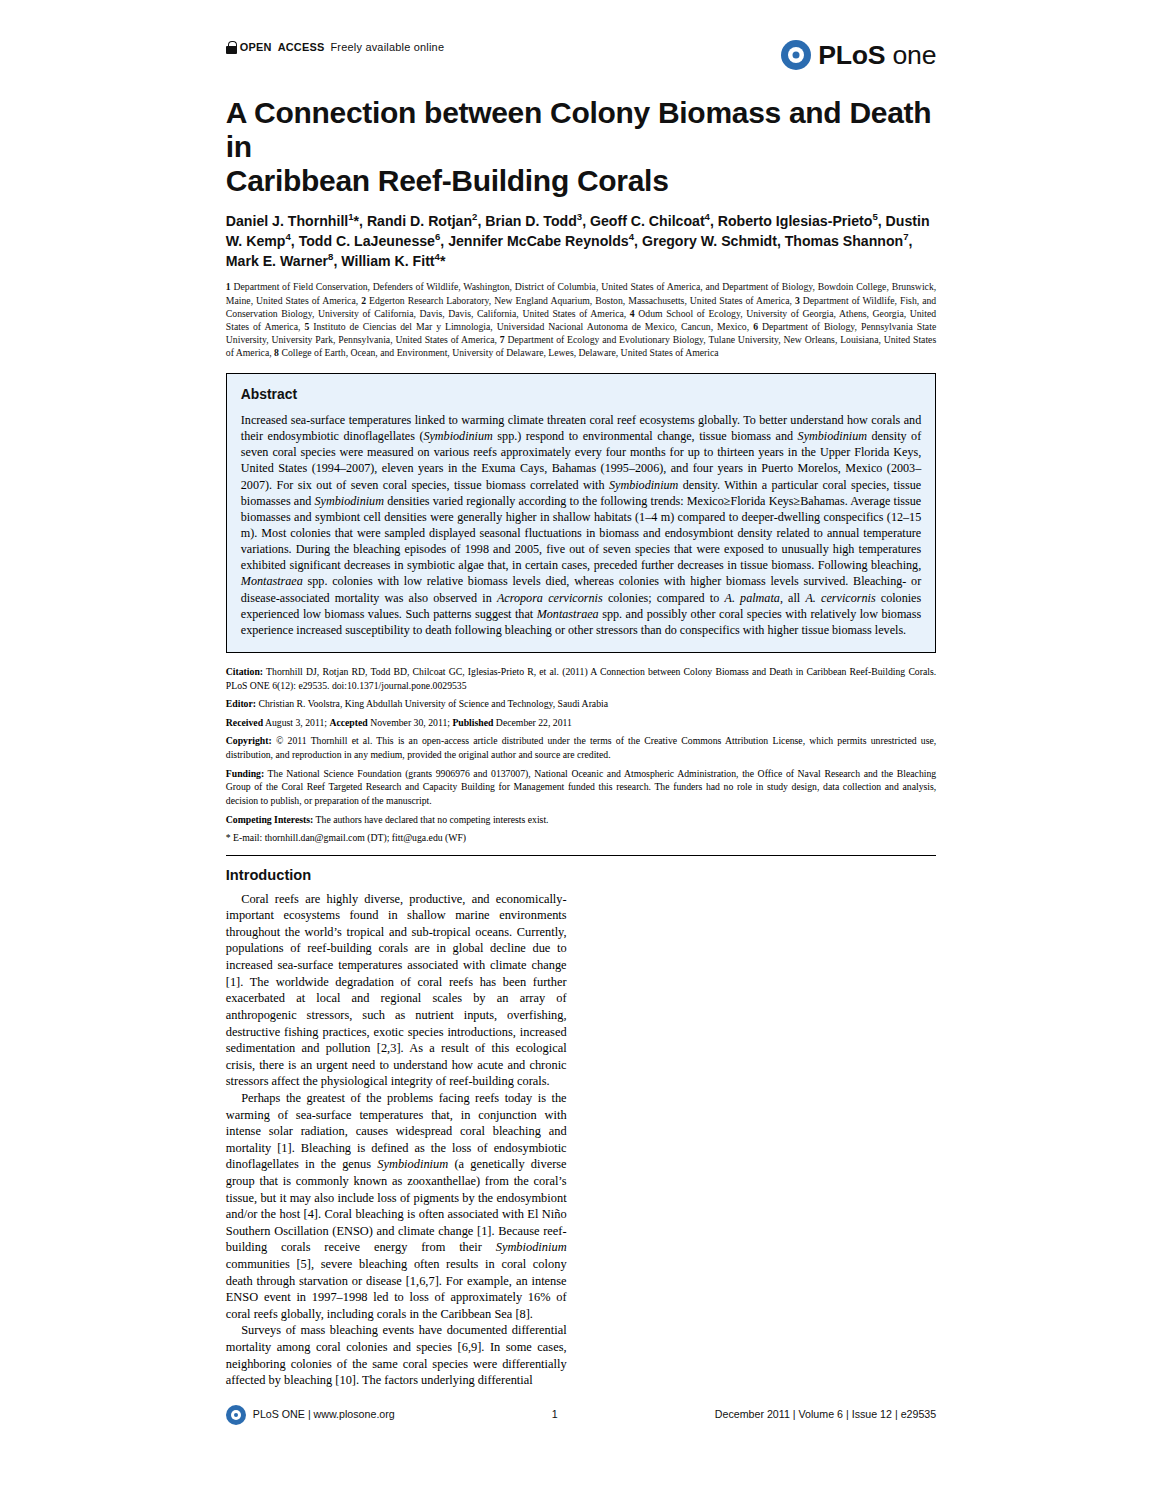OPEN ACCESS Freely available online
PLoS one
A Connection between Colony Biomass and Death in
Caribbean Reef-Building Corals
Daniel J. Thornhill1*, Randi D. Rotjan2, Brian D. Todd3, Geoff C. Chilcoat4, Roberto Iglesias-Prieto5, Dustin W. Kemp4, Todd C. LaJeunesse6, Jennifer McCabe Reynolds4, Gregory W. Schmidt, Thomas Shannon7, Mark E. Warner8, William K. Fitt4*
1 Department of Field Conservation, Defenders of Wildlife, Washington, District of Columbia, United States of America, and Department of Biology, Bowdoin College, Brunswick, Maine, United States of America, 2 Edgerton Research Laboratory, New England Aquarium, Boston, Massachusetts, United States of America, 3 Department of Wildlife, Fish, and Conservation Biology, University of California, Davis, Davis, California, United States of America, 4 Odum School of Ecology, University of Georgia, Athens, Georgia, United States of America, 5 Instituto de Ciencias del Mar y Limnologia, Universidad Nacional Autonoma de Mexico, Cancun, Mexico, 6 Department of Biology, Pennsylvania State University, University Park, Pennsylvania, United States of America, 7 Department of Ecology and Evolutionary Biology, Tulane University, New Orleans, Louisiana, United States of America, 8 College of Earth, Ocean, and Environment, University of Delaware, Lewes, Delaware, United States of America
Abstract
Increased sea-surface temperatures linked to warming climate threaten coral reef ecosystems globally. To better understand how corals and their endosymbiotic dinoflagellates (Symbiodinium spp.) respond to environmental change, tissue biomass and Symbiodinium density of seven coral species were measured on various reefs approximately every four months for up to thirteen years in the Upper Florida Keys, United States (1994–2007), eleven years in the Exuma Cays, Bahamas (1995–2006), and four years in Puerto Morelos, Mexico (2003–2007). For six out of seven coral species, tissue biomass correlated with Symbiodinium density. Within a particular coral species, tissue biomasses and Symbiodinium densities varied regionally according to the following trends: Mexico≥Florida Keys≥Bahamas. Average tissue biomasses and symbiont cell densities were generally higher in shallow habitats (1–4 m) compared to deeper-dwelling conspecifics (12–15 m). Most colonies that were sampled displayed seasonal fluctuations in biomass and endosymbiont density related to annual temperature variations. During the bleaching episodes of 1998 and 2005, five out of seven species that were exposed to unusually high temperatures exhibited significant decreases in symbiotic algae that, in certain cases, preceded further decreases in tissue biomass. Following bleaching, Montastraea spp. colonies with low relative biomass levels died, whereas colonies with higher biomass levels survived. Bleaching- or disease-associated mortality was also observed in Acropora cervicornis colonies; compared to A. palmata, all A. cervicornis colonies experienced low biomass values. Such patterns suggest that Montastraea spp. and possibly other coral species with relatively low biomass experience increased susceptibility to death following bleaching or other stressors than do conspecifics with higher tissue biomass levels.
Citation: Thornhill DJ, Rotjan RD, Todd BD, Chilcoat GC, Iglesias-Prieto R, et al. (2011) A Connection between Colony Biomass and Death in Caribbean Reef-Building Corals. PLoS ONE 6(12): e29535. doi:10.1371/journal.pone.0029535
Editor: Christian R. Voolstra, King Abdullah University of Science and Technology, Saudi Arabia
Received August 3, 2011; Accepted November 30, 2011; Published December 22, 2011
Copyright: © 2011 Thornhill et al. This is an open-access article distributed under the terms of the Creative Commons Attribution License, which permits unrestricted use, distribution, and reproduction in any medium, provided the original author and source are credited.
Funding: The National Science Foundation (grants 9906976 and 0137007), National Oceanic and Atmospheric Administration, the Office of Naval Research and the Bleaching Group of the Coral Reef Targeted Research and Capacity Building for Management funded this research. The funders had no role in study design, data collection and analysis, decision to publish, or preparation of the manuscript.
Competing Interests: The authors have declared that no competing interests exist.
* E-mail: thornhill.dan@gmail.com (DT); fitt@uga.edu (WF)
Introduction
Coral reefs are highly diverse, productive, and economically-important ecosystems found in shallow marine environments throughout the world’s tropical and sub-tropical oceans. Currently, populations of reef-building corals are in global decline due to increased sea-surface temperatures associated with climate change [1]. The worldwide degradation of coral reefs has been further exacerbated at local and regional scales by an array of anthropogenic stressors, such as nutrient inputs, overfishing, destructive fishing practices, exotic species introductions, increased sedimentation and pollution [2,3]. As a result of this ecological crisis, there is an urgent need to understand how acute and chronic stressors affect the physiological integrity of reef-building corals.
Perhaps the greatest of the problems facing reefs today is the warming of sea-surface temperatures that, in conjunction with intense solar radiation, causes widespread coral bleaching and mortality [1]. Bleaching is defined as the loss of endosymbiotic dinoflagellates in the genus Symbiodinium (a genetically diverse group that is commonly known as zooxanthellae) from the coral’s tissue, but it may also include loss of pigments by the endosymbiont and/or the host [4]. Coral bleaching is often associated with El Niño Southern Oscillation (ENSO) and climate change [1]. Because reef-building corals receive energy from their Symbiodinium communities [5], severe bleaching often results in coral colony death through starvation or disease [1,6,7]. For example, an intense ENSO event in 1997–1998 led to loss of approximately 16% of coral reefs globally, including corals in the Caribbean Sea [8].
Surveys of mass bleaching events have documented differential mortality among coral colonies and species [6,9]. In some cases, neighboring colonies of the same coral species were differentially affected by bleaching [10]. The factors underlying differential
PLoS ONE | www.plosone.org
1
December 2011 | Volume 6 | Issue 12 | e29535